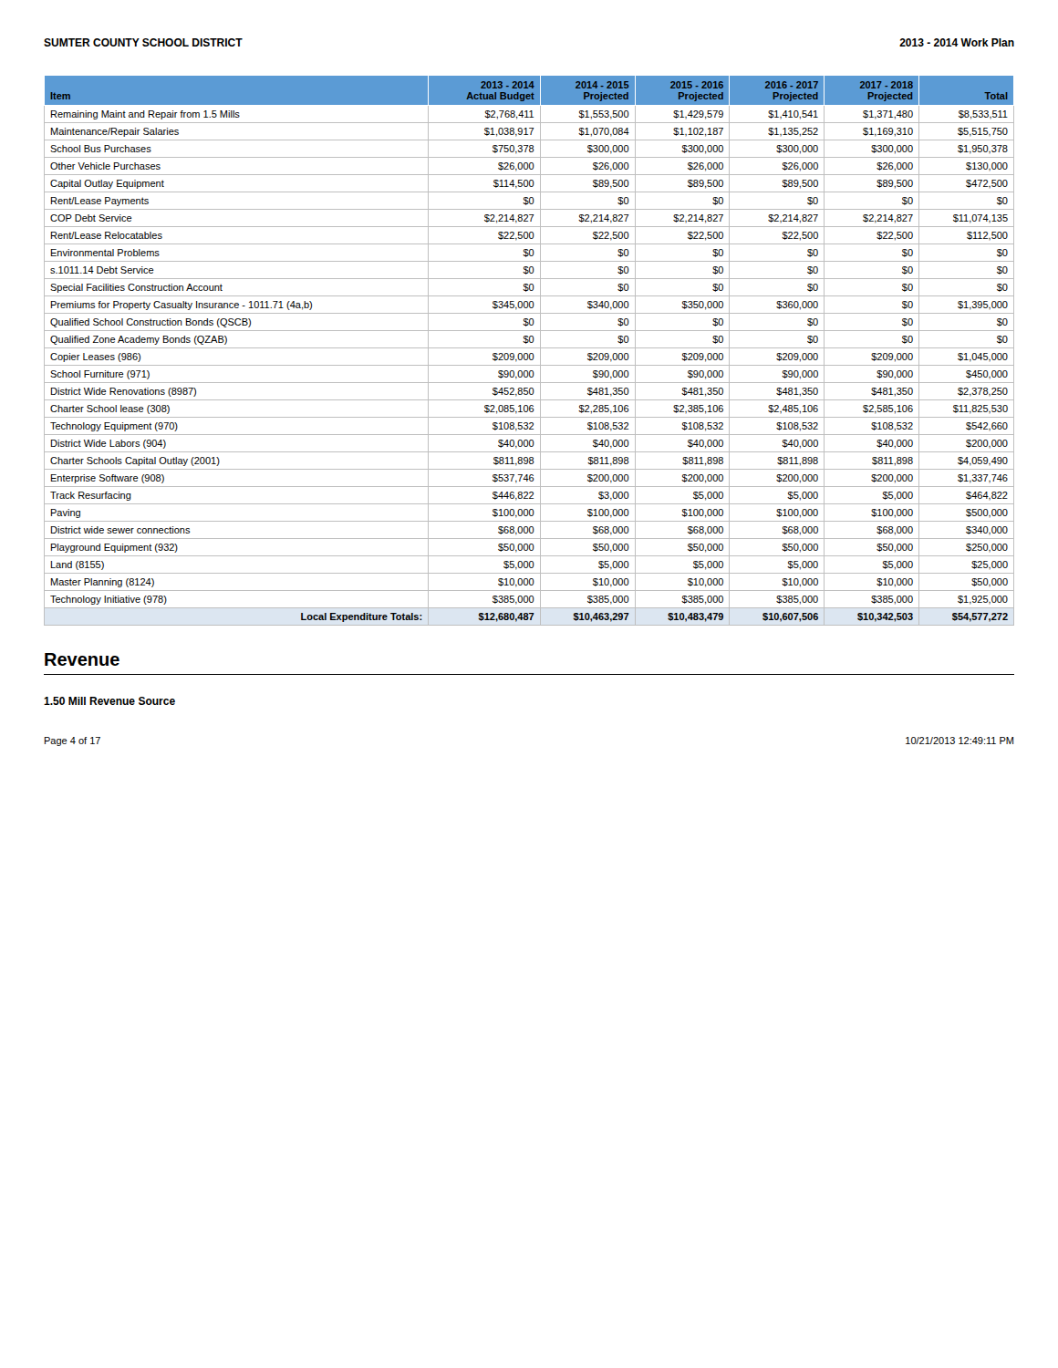SUMTER COUNTY SCHOOL DISTRICT 2013 - 2014 Work Plan
| Item | 2013 - 2014 Actual Budget | 2014 - 2015 Projected | 2015 - 2016 Projected | 2016 - 2017 Projected | 2017 - 2018 Projected | Total |
| --- | --- | --- | --- | --- | --- | --- |
| Remaining Maint and Repair from 1.5 Mills | $2,768,411 | $1,553,500 | $1,429,579 | $1,410,541 | $1,371,480 | $8,533,511 |
| Maintenance/Repair Salaries | $1,038,917 | $1,070,084 | $1,102,187 | $1,135,252 | $1,169,310 | $5,515,750 |
| School Bus Purchases | $750,378 | $300,000 | $300,000 | $300,000 | $300,000 | $1,950,378 |
| Other Vehicle Purchases | $26,000 | $26,000 | $26,000 | $26,000 | $26,000 | $130,000 |
| Capital Outlay Equipment | $114,500 | $89,500 | $89,500 | $89,500 | $89,500 | $472,500 |
| Rent/Lease Payments | $0 | $0 | $0 | $0 | $0 | $0 |
| COP Debt Service | $2,214,827 | $2,214,827 | $2,214,827 | $2,214,827 | $2,214,827 | $11,074,135 |
| Rent/Lease Relocatables | $22,500 | $22,500 | $22,500 | $22,500 | $22,500 | $112,500 |
| Environmental Problems | $0 | $0 | $0 | $0 | $0 | $0 |
| s.1011.14 Debt Service | $0 | $0 | $0 | $0 | $0 | $0 |
| Special Facilities Construction Account | $0 | $0 | $0 | $0 | $0 | $0 |
| Premiums for Property Casualty Insurance - 1011.71 (4a,b) | $345,000 | $340,000 | $350,000 | $360,000 | $0 | $1,395,000 |
| Qualified School Construction Bonds (QSCB) | $0 | $0 | $0 | $0 | $0 | $0 |
| Qualified Zone Academy Bonds (QZAB) | $0 | $0 | $0 | $0 | $0 | $0 |
| Copier Leases (986) | $209,000 | $209,000 | $209,000 | $209,000 | $209,000 | $1,045,000 |
| School Furniture (971) | $90,000 | $90,000 | $90,000 | $90,000 | $90,000 | $450,000 |
| District Wide Renovations (8987) | $452,850 | $481,350 | $481,350 | $481,350 | $481,350 | $2,378,250 |
| Charter School lease (308) | $2,085,106 | $2,285,106 | $2,385,106 | $2,485,106 | $2,585,106 | $11,825,530 |
| Technology Equipment (970) | $108,532 | $108,532 | $108,532 | $108,532 | $108,532 | $542,660 |
| District Wide Labors (904) | $40,000 | $40,000 | $40,000 | $40,000 | $40,000 | $200,000 |
| Charter Schools Capital Outlay (2001) | $811,898 | $811,898 | $811,898 | $811,898 | $811,898 | $4,059,490 |
| Enterprise Software (908) | $537,746 | $200,000 | $200,000 | $200,000 | $200,000 | $1,337,746 |
| Track Resurfacing | $446,822 | $3,000 | $5,000 | $5,000 | $5,000 | $464,822 |
| Paving | $100,000 | $100,000 | $100,000 | $100,000 | $100,000 | $500,000 |
| District wide sewer connections | $68,000 | $68,000 | $68,000 | $68,000 | $68,000 | $340,000 |
| Playground Equipment (932) | $50,000 | $50,000 | $50,000 | $50,000 | $50,000 | $250,000 |
| Land (8155) | $5,000 | $5,000 | $5,000 | $5,000 | $5,000 | $25,000 |
| Master Planning (8124) | $10,000 | $10,000 | $10,000 | $10,000 | $10,000 | $50,000 |
| Technology Initiative (978) | $385,000 | $385,000 | $385,000 | $385,000 | $385,000 | $1,925,000 |
| Local Expenditure Totals: | $12,680,487 | $10,463,297 | $10,483,479 | $10,607,506 | $10,342,503 | $54,577,272 |
Revenue
1.50 Mill Revenue Source
Page 4 of 17 10/21/2013 12:49:11 PM